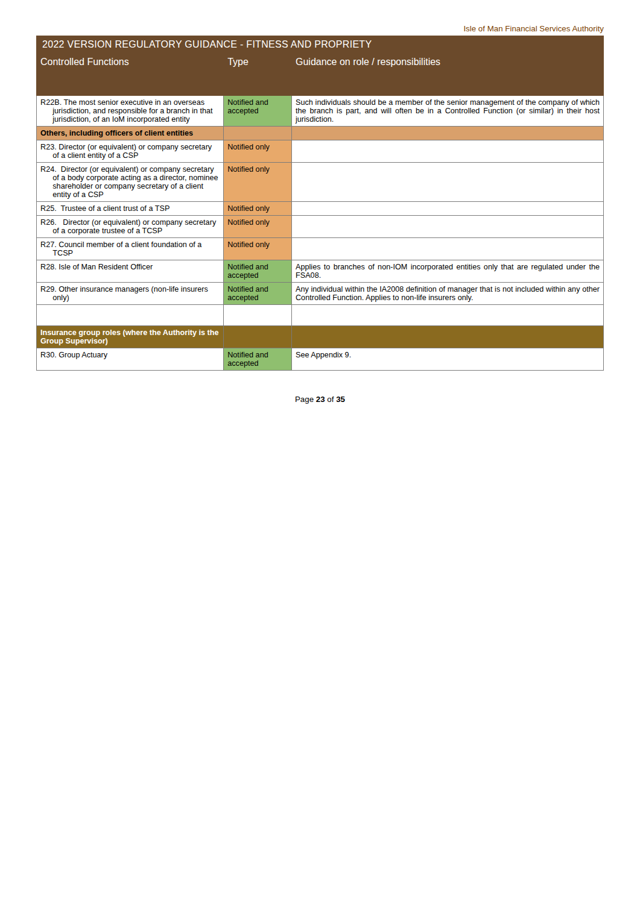Isle of Man Financial Services Authority
2022 VERSION REGULATORY GUIDANCE - FITNESS AND PROPRIETY
| Controlled Functions | Type | Guidance on role / responsibilities |
| --- | --- | --- |
| R22B. The most senior executive in an overseas jurisdiction, and responsible for a branch in that jurisdiction, of an IoM incorporated entity | Notified and accepted | Such individuals should be a member of the senior management of the company of which the branch is part, and will often be in a Controlled Function (or similar) in their host jurisdiction. |
| Others, including officers of client entities | | |
| R23. Director (or equivalent) or company secretary of a client entity of a CSP | Notified only | |
| R24. Director (or equivalent) or company secretary of a body corporate acting as a director, nominee shareholder or company secretary of a client entity of a CSP | Notified only | |
| R25. Trustee of a client trust of a TSP | Notified only | |
| R26. Director (or equivalent) or company secretary of a corporate trustee of a TCSP | Notified only | |
| R27. Council member of a client foundation of a TCSP | Notified only | |
| R28. Isle of Man Resident Officer | Notified and accepted | Applies to branches of non-IOM incorporated entities only that are regulated under the FSA08. |
| R29. Other insurance managers (non-life insurers only) | Notified and accepted | Any individual within the IA2008 definition of manager that is not included within any other Controlled Function. Applies to non-life insurers only. |
| Insurance group roles (where the Authority is the Group Supervisor) | | |
| R30. Group Actuary | Notified and accepted | See Appendix 9. |
Page 23 of 35